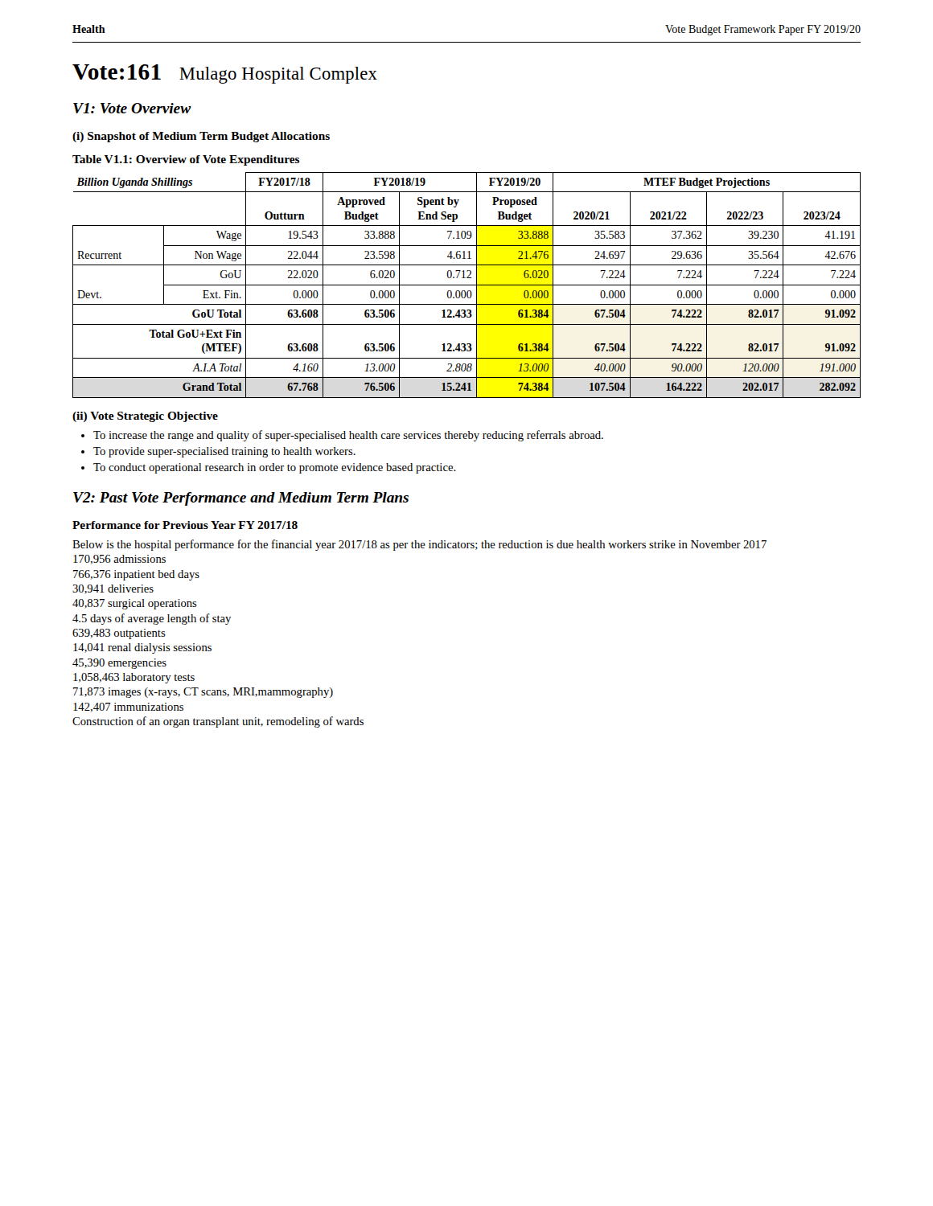Health
Vote Budget Framework Paper FY 2019/20
Vote:161 Mulago Hospital Complex
V1: Vote Overview
(i) Snapshot of Medium Term Budget Allocations
Table V1.1: Overview of Vote Expenditures
| Billion Uganda Shillings | FY2017/18 | FY2018/19 | FY2019/20 | MTEF Budget Projections |
| --- | --- | --- | --- | --- |
| | Outturn | Approved Budget | Spent by End Sep | Proposed Budget | 2020/21 | 2021/22 | 2022/23 | 2023/24 |
| Recurrent | Wage | 19.543 | 33.888 | 7.109 | 33.888 | 35.583 | 37.362 | 39.230 | 41.191 |
| Non Wage | 22.044 | 23.598 | 4.611 | 21.476 | 24.697 | 29.636 | 35.564 | 42.676 |
| Devt. | GoU | 22.020 | 6.020 | 0.712 | 6.020 | 7.224 | 7.224 | 7.224 | 7.224 |
| Ext. Fin. | 0.000 | 0.000 | 0.000 | 0.000 | 0.000 | 0.000 | 0.000 | 0.000 |
| GoU Total | 63.608 | 63.506 | 12.433 | 61.384 | 67.504 | 74.222 | 82.017 | 91.092 |
| Total GoU+Ext Fin (MTEF) | 63.608 | 63.506 | 12.433 | 61.384 | 67.504 | 74.222 | 82.017 | 91.092 |
| A.I.A Total | 4.160 | 13.000 | 2.808 | 13.000 | 40.000 | 90.000 | 120.000 | 191.000 |
| Grand Total | 67.768 | 76.506 | 15.241 | 74.384 | 107.504 | 164.222 | 202.017 | 282.092 |
(ii) Vote Strategic Objective
To increase the range and quality of super-specialised health care services thereby reducing referrals abroad.
To provide super-specialised training to health workers.
To conduct operational research in order to promote evidence based practice.
V2: Past Vote Performance and Medium Term Plans
Performance for Previous Year FY 2017/18
Below is the hospital performance for the financial year 2017/18 as per the indicators; the reduction is due health workers strike in November 2017
170,956 admissions
766,376 inpatient bed days
30,941 deliveries
40,837 surgical operations
4.5 days of average length of stay
639,483 outpatients
14,041 renal dialysis sessions
45,390 emergencies
1,058,463 laboratory tests
71,873 images (x-rays, CT scans, MRI,mammography)
142,407 immunizations
Construction of an organ transplant unit, remodeling of wards